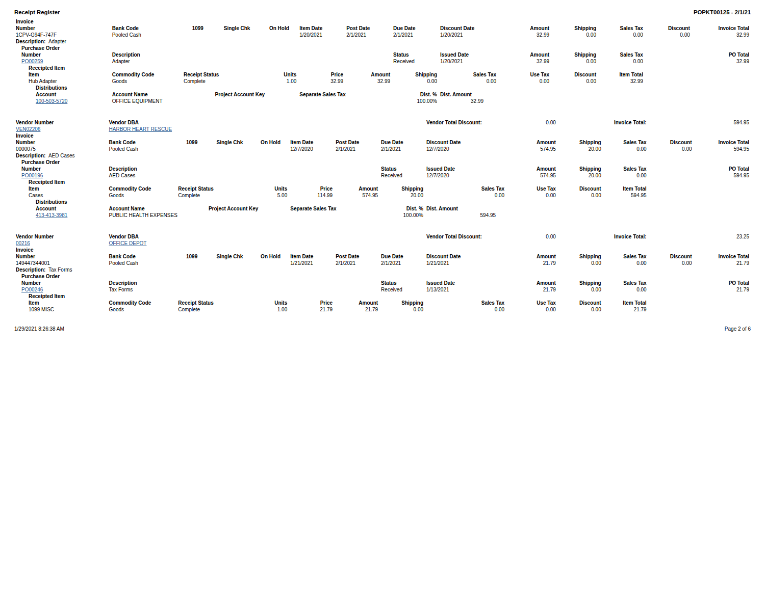Receipt Register
POPKT00125 - 2/1/21
| Invoice |
| Number | Bank Code | 1099 | Single Chk | On Hold | Item Date | Post Date | Due Date | Discount Date | Amount | Shipping | Sales Tax | Discount | Invoice Total |
| 1CPV-G94F-747F | Pooled Cash | | | | 1/20/2021 | 2/1/2021 | 2/1/2021 | 1/20/2021 | 32.99 | 0.00 | 0.00 | 0.00 | 32.99 |
| Description: Adapter |
| Purchase Order |
| Number | Description | | Status | Issued Date | Amount | Shipping | Sales Tax | PO Total |
| PO00259 | Adapter | | Received | 1/20/2021 | 32.99 | 0.00 | 0.00 | 32.99 |
| Receipted Item |
| Item | Commodity Code | Receipt Status | Units | Price | Amount | Shipping | Sales Tax | Use Tax | Discount | Item Total | |
| Hub Adapter | Goods | Complete | 1.00 | 32.99 | 32.99 | 0.00 | 0.00 | 0.00 | 0.00 | 32.99 | |
| Distributions |
| Account | Account Name | Project Account Key | Separate Sales Tax | Dist. % | Dist. Amount | |
| 100-503-5720 | OFFICE EQUIPMENT | | | 100.00% | 32.99 | |
| Vendor Number | Vendor DBA | | Vendor Total Discount: | 0.00 | Invoice Total: | 594.95 |
| VEN02206 | HARBOR HEART RESCUE | |
| Invoice |
| Number | Bank Code | 1099 | Single Chk | On Hold | Item Date | Post Date | Due Date | Discount Date | Amount | Shipping | Sales Tax | Discount | Invoice Total |
| 0000075 | Pooled Cash | | | | 12/7/2020 | 2/1/2021 | 2/1/2021 | 12/7/2020 | 574.95 | 20.00 | 0.00 | 0.00 | 594.95 |
| Description: AED Cases |
| Purchase Order |
| Number | Description | | Status | Issued Date | Amount | Shipping | Sales Tax | PO Total |
| PO00196 | AED Cases | | Received | 12/7/2020 | 574.95 | 20.00 | 0.00 | 594.95 |
| Receipted Item |
| Item | Commodity Code | Receipt Status | Units | Price | Amount | Shipping | Sales Tax | Use Tax | Discount | Item Total | |
| Cases | Goods | Complete | 5.00 | 114.99 | 574.95 | 20.00 | 0.00 | 0.00 | 0.00 | 594.95 | |
| Distributions |
| Account | Account Name | Project Account Key | Separate Sales Tax | Dist. % | Dist. Amount | |
| 413-413-3981 | PUBLIC HEALTH EXPENSES | | | 100.00% | 594.95 | |
| Vendor Number | Vendor DBA | | Vendor Total Discount: | 0.00 | Invoice Total: | 23.25 |
| 00216 | OFFICE DEPOT | |
| Invoice |
| Number | Bank Code | 1099 | Single Chk | On Hold | Item Date | Post Date | Due Date | Discount Date | Amount | Shipping | Sales Tax | Discount | Invoice Total |
| 149447344001 | Pooled Cash | | | | 1/21/2021 | 2/1/2021 | 2/1/2021 | 1/21/2021 | 21.79 | 0.00 | 0.00 | 0.00 | 21.79 |
| Description: Tax Forms |
| Purchase Order |
| Number | Description | | Status | Issued Date | Amount | Shipping | Sales Tax | PO Total |
| PO00246 | Tax Forms | | Received | 1/13/2021 | 21.79 | 0.00 | 0.00 | 21.79 |
| Receipted Item |
| Item | Commodity Code | Receipt Status | Units | Price | Amount | Shipping | Sales Tax | Use Tax | Discount | Item Total | |
| 1099 MISC | Goods | Complete | 1.00 | 21.79 | 21.79 | 0.00 | 0.00 | 0.00 | 0.00 | 21.79 | |
1/29/2021 8:26:38 AM
Page 2 of 6